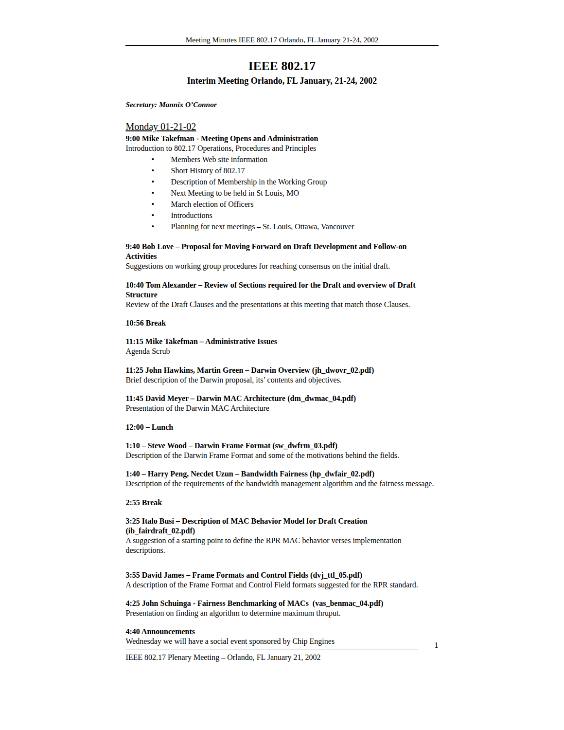Meeting Minutes IEEE 802.17 Orlando, FL January 21-24, 2002
IEEE 802.17
Interim Meeting Orlando, FL January, 21-24, 2002
Secretary: Mannix O’Connor
Monday 01-21-02
9:00 Mike Takefman - Meeting Opens and Administration
Introduction to 802.17 Operations, Procedures and Principles
Members Web site information
Short History of 802.17
Description of Membership in the Working Group
Next Meeting to be held in St Louis, MO
March election of Officers
Introductions
Planning for next meetings – St. Louis, Ottawa, Vancouver
9:40 Bob Love – Proposal for Moving Forward on Draft Development and Follow-on Activities
Suggestions on working group procedures for reaching consensus on the initial draft.
10:40 Tom Alexander – Review of Sections required for the Draft and overview of Draft Structure
Review of the Draft Clauses and the presentations at this meeting that match those Clauses.
10:56 Break
11:15 Mike Takefman – Administrative Issues
Agenda Scrub
11:25 John Hawkins, Martin Green – Darwin Overview (jh_dwovr_02.pdf)
Brief description of the Darwin proposal, its’ contents and objectives.
11:45 David Meyer – Darwin MAC Architecture (dm_dwmac_04.pdf)
Presentation of the Darwin MAC Architecture
12:00 – Lunch
1:10 – Steve Wood – Darwin Frame Format (sw_dwfrm_03.pdf)
Description of the Darwin Frame Format and some of the motivations behind the fields.
1:40 – Harry Peng, Necdet Uzun – Bandwidth Fairness (hp_dwfair_02.pdf)
Description of the requirements of the bandwidth management algorithm and the fairness message.
2:55 Break
3:25 Italo Busi – Description of MAC Behavior Model for Draft Creation (ib_fairdraft_02.pdf)
A suggestion of a starting point to define the RPR MAC behavior verses implementation descriptions.
3:55 David James – Frame Formats and Control Fields (dvj_ttl_05.pdf)
A description of the Frame Format and Control Field formats suggested for the RPR standard.
4:25 John Schuinga - Fairness Benchmarking of MACs (vas_benmac_04.pdf)
Presentation on finding an algorithm to determine maximum thruput.
4:40 Announcements
Wednesday we will have a social event sponsored by Chip Engines
1
IEEE 802.17 Plenary Meeting – Orlando, FL January 21, 2002